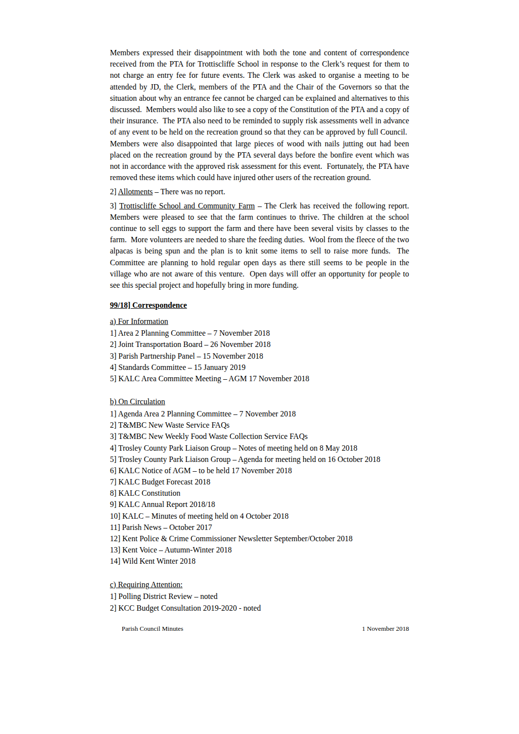Members expressed their disappointment with both the tone and content of correspondence received from the PTA for Trottiscliffe School in response to the Clerk’s request for them to not charge an entry fee for future events. The Clerk was asked to organise a meeting to be attended by JD, the Clerk, members of the PTA and the Chair of the Governors so that the situation about why an entrance fee cannot be charged can be explained and alternatives to this discussed. Members would also like to see a copy of the Constitution of the PTA and a copy of their insurance. The PTA also need to be reminded to supply risk assessments well in advance of any event to be held on the recreation ground so that they can be approved by full Council. Members were also disappointed that large pieces of wood with nails jutting out had been placed on the recreation ground by the PTA several days before the bonfire event which was not in accordance with the approved risk assessment for this event. Fortunately, the PTA have removed these items which could have injured other users of the recreation ground.
2] Allotments – There was no report.
3] Trottiscliffe School and Community Farm – The Clerk has received the following report. Members were pleased to see that the farm continues to thrive. The children at the school continue to sell eggs to support the farm and there have been several visits by classes to the farm. More volunteers are needed to share the feeding duties. Wool from the fleece of the two alpacas is being spun and the plan is to knit some items to sell to raise more funds. The Committee are planning to hold regular open days as there still seems to be people in the village who are not aware of this venture. Open days will offer an opportunity for people to see this special project and hopefully bring in more funding.
99/18] Correspondence
a) For Information
1] Area 2 Planning Committee – 7 November 2018
2] Joint Transportation Board – 26 November 2018
3] Parish Partnership Panel – 15 November 2018
4] Standards Committee – 15 January 2019
5] KALC Area Committee Meeting – AGM 17 November 2018
b) On Circulation
1] Agenda Area 2 Planning Committee – 7 November 2018
2] T&MBC New Waste Service FAQs
3] T&MBC New Weekly Food Waste Collection Service FAQs
4] Trosley County Park Liaison Group – Notes of meeting held on 8 May 2018
5] Trosley County Park Liaison Group – Agenda for meeting held on 16 October 2018
6] KALC Notice of AGM – to be held 17 November 2018
7] KALC Budget Forecast 2018
8] KALC Constitution
9] KALC Annual Report 2018/18
10] KALC – Minutes of meeting held on 4 October 2018
11] Parish News – October 2017
12] Kent Police & Crime Commissioner Newsletter September/October 2018
13] Kent Voice – Autumn-Winter 2018
14] Wild Kent Winter 2018
c) Requiring Attention:
1] Polling District Review – noted
2] KCC Budget Consultation 2019-2020 - noted
Parish Council Minutes 1 November 2018